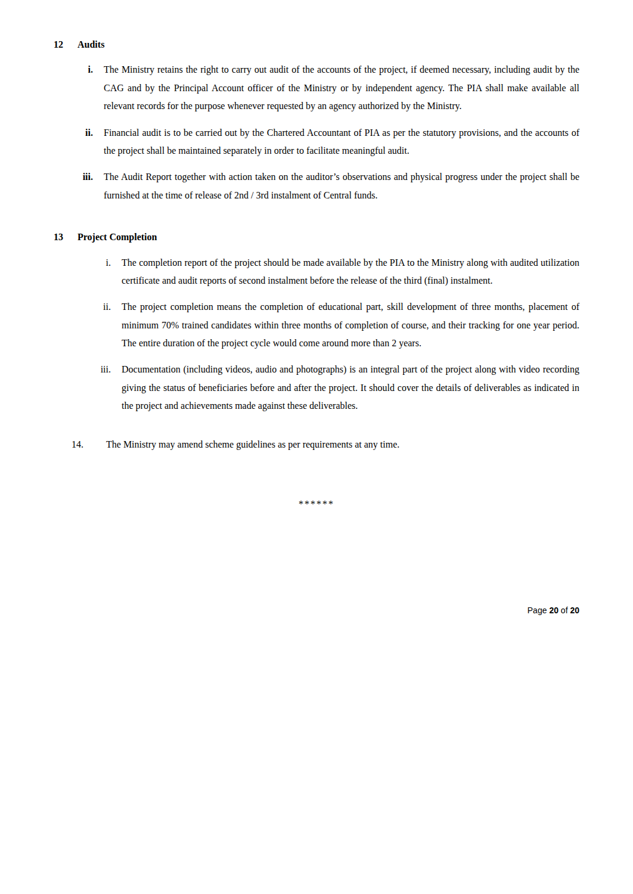12 Audits
The Ministry retains the right to carry out audit of the accounts of the project, if deemed necessary, including audit by the CAG and by the Principal Account officer of the Ministry or by independent agency. The PIA shall make available all relevant records for the purpose whenever requested by an agency authorized by the Ministry.
Financial audit is to be carried out by the Chartered Accountant of PIA as per the statutory provisions, and the accounts of the project shall be maintained separately in order to facilitate meaningful audit.
The Audit Report together with action taken on the auditor’s observations and physical progress under the project shall be furnished at the time of release of 2nd / 3rd instalment of Central funds.
13 Project Completion
The completion report of the project should be made available by the PIA to the Ministry along with audited utilization certificate and audit reports of second instalment before the release of the third (final) instalment.
The project completion means the completion of educational part, skill development of three months, placement of minimum 70% trained candidates within three months of completion of course, and their tracking for one year period. The entire duration of the project cycle would come around more than 2 years.
Documentation (including videos, audio and photographs) is an integral part of the project along with video recording giving the status of beneficiaries before and after the project. It should cover the details of deliverables as indicated in the project and achievements made against these deliverables.
14. The Ministry may amend scheme guidelines as per requirements at any time.
******
Page 20 of 20